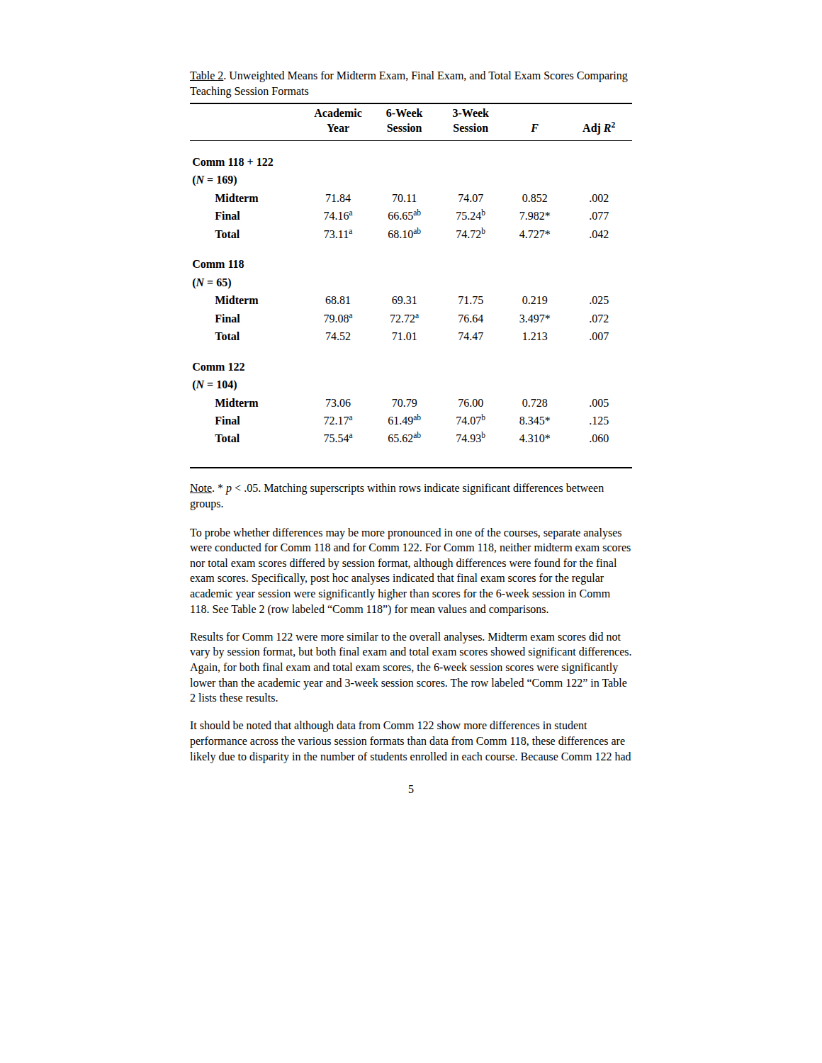Table 2. Unweighted Means for Midterm Exam, Final Exam, and Total Exam Scores Comparing Teaching Session Formats
| | Academic Year | 6-Week Session | 3-Week Session | F | Adj R 2 |
| --- | --- | --- | --- | --- | --- |
| Comm 118 + 122 | | | | | |
| ( N = 169) | | | | | |
| Midterm | 71.84 | 70.11 | 74.07 | 0.852 | .002 |
| Final | 74.16 a | 66.65 ab | 75.24 b | 7.982* | .077 |
| Total | 73.11 a | 68.10 ab | 74.72 b | 4.727* | .042 |
| Comm 118 | | | | | |
| ( N = 65) | | | | | |
| Midterm | 68.81 | 69.31 | 71.75 | 0.219 | .025 |
| Final | 79.08 a | 72.72 a | 76.64 | 3.497* | .072 |
| Total | 74.52 | 71.01 | 74.47 | 1.213 | .007 |
| Comm 122 | | | | | |
| ( N = 104) | | | | | |
| Midterm | 73.06 | 70.79 | 76.00 | 0.728 | .005 |
| Final | 72.17 a | 61.49 ab | 74.07 b | 8.345* | .125 |
| Total | 75.54 a | 65.62 ab | 74.93 b | 4.310* | .060 |
Note. * p < .05. Matching superscripts within rows indicate significant differences between groups.
To probe whether differences may be more pronounced in one of the courses, separate analyses were conducted for Comm 118 and for Comm 122. For Comm 118, neither midterm exam scores nor total exam scores differed by session format, although differences were found for the final exam scores. Specifically, post hoc analyses indicated that final exam scores for the regular academic year session were significantly higher than scores for the 6-week session in Comm 118. See Table 2 (row labeled “Comm 118”) for mean values and comparisons.
Results for Comm 122 were more similar to the overall analyses. Midterm exam scores did not vary by session format, but both final exam and total exam scores showed significant differences. Again, for both final exam and total exam scores, the 6-week session scores were significantly lower than the academic year and 3-week session scores. The row labeled “Comm 122” in Table 2 lists these results.
It should be noted that although data from Comm 122 show more differences in student performance across the various session formats than data from Comm 118, these differences are likely due to disparity in the number of students enrolled in each course. Because Comm 122 had
5